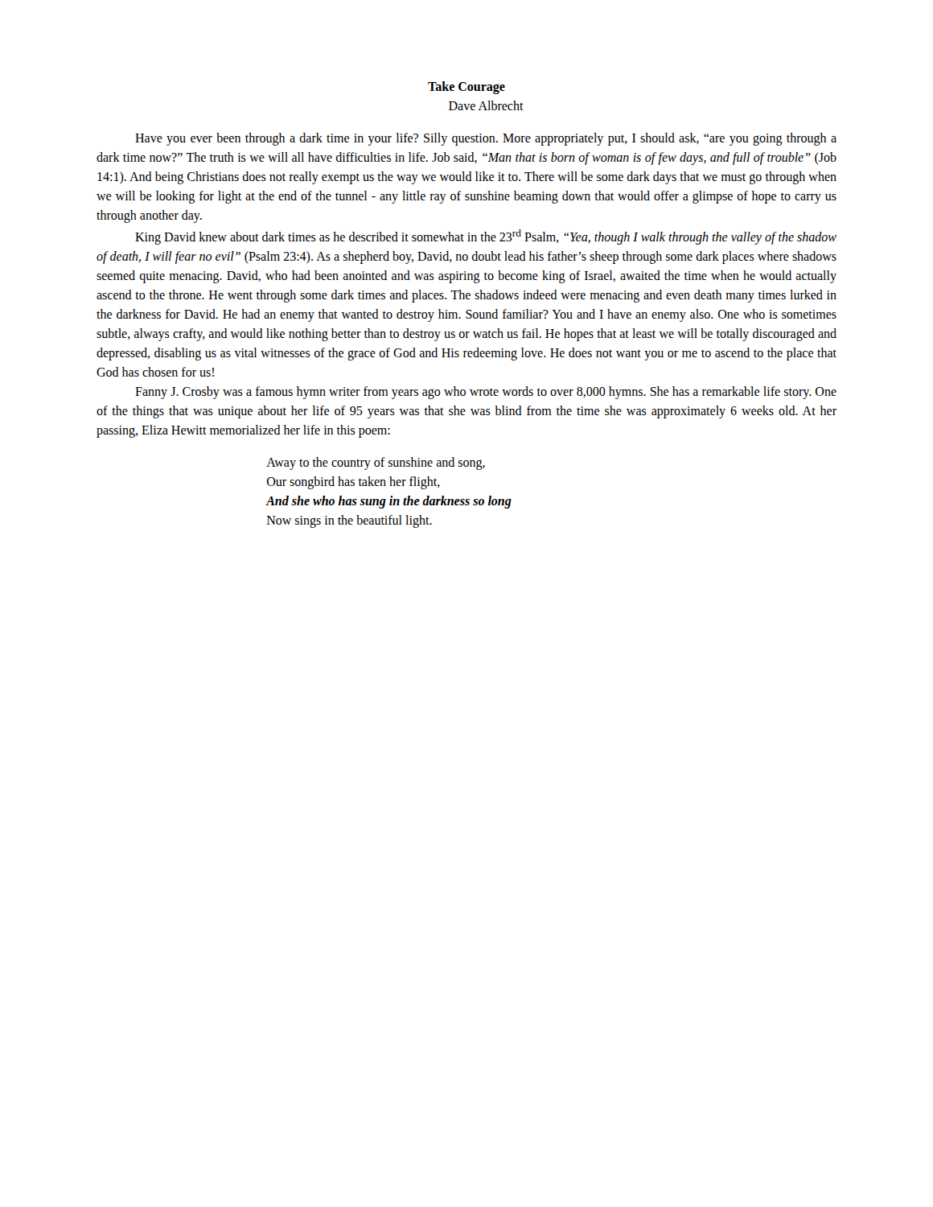Take Courage
Dave Albrecht
Have you ever been through a dark time in your life? Silly question. More appropriately put, I should ask, “are you going through a dark time now?” The truth is we will all have difficulties in life. Job said, “Man that is born of woman is of few days, and full of trouble” (Job 14:1). And being Christians does not really exempt us the way we would like it to. There will be some dark days that we must go through when we will be looking for light at the end of the tunnel - any little ray of sunshine beaming down that would offer a glimpse of hope to carry us through another day.
King David knew about dark times as he described it somewhat in the 23rd Psalm, “Yea, though I walk through the valley of the shadow of death, I will fear no evil” (Psalm 23:4). As a shepherd boy, David, no doubt lead his father’s sheep through some dark places where shadows seemed quite menacing. David, who had been anointed and was aspiring to become king of Israel, awaited the time when he would actually ascend to the throne. He went through some dark times and places. The shadows indeed were menacing and even death many times lurked in the darkness for David. He had an enemy that wanted to destroy him. Sound familiar? You and I have an enemy also. One who is sometimes subtle, always crafty, and would like nothing better than to destroy us or watch us fail. He hopes that at least we will be totally discouraged and depressed, disabling us as vital witnesses of the grace of God and His redeeming love. He does not want you or me to ascend to the place that God has chosen for us!
Fanny J. Crosby was a famous hymn writer from years ago who wrote words to over 8,000 hymns. She has a remarkable life story. One of the things that was unique about her life of 95 years was that she was blind from the time she was approximately 6 weeks old. At her passing, Eliza Hewitt memorialized her life in this poem:
Away to the country of sunshine and song,
Our songbird has taken her flight,
And she who has sung in the darkness so long
Now sings in the beautiful light.